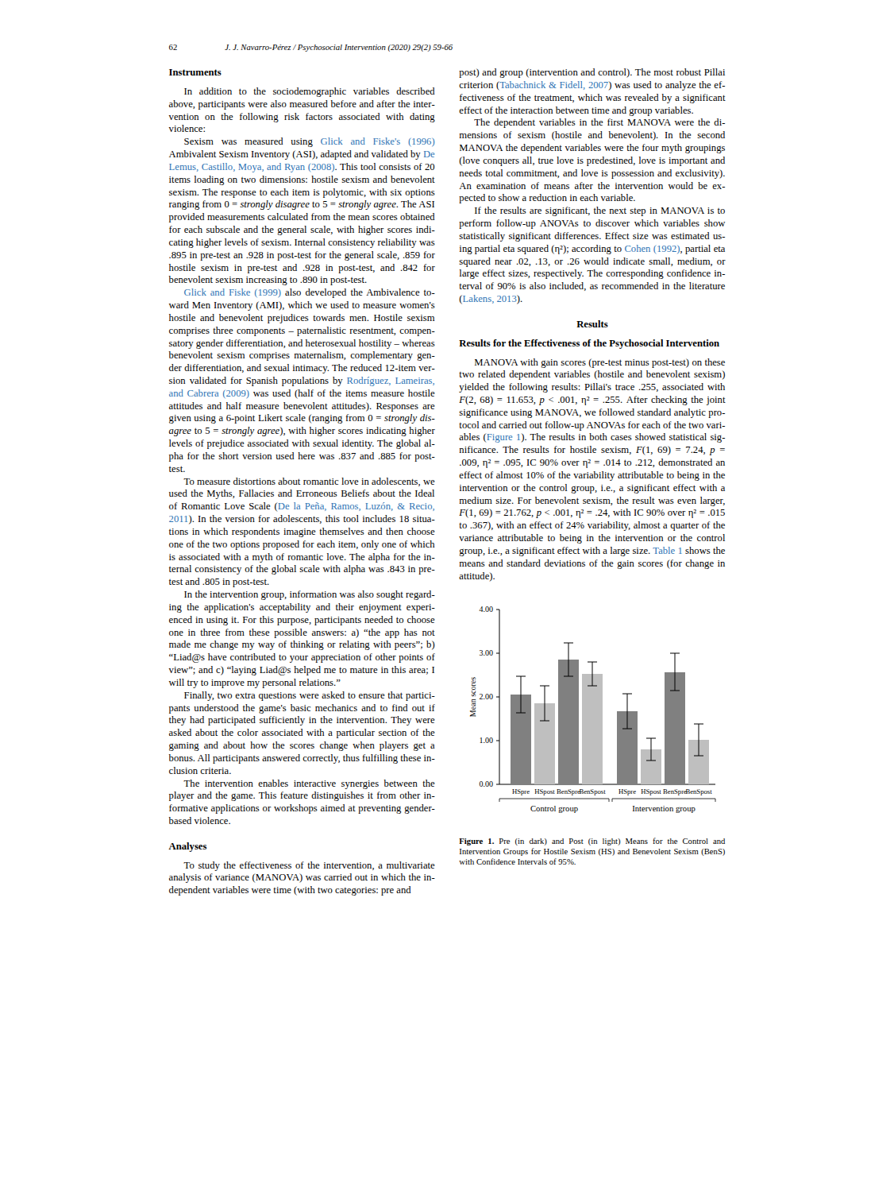62 J. J. Navarro-Pérez / Psychosocial Intervention (2020) 29(2) 59-66
Instruments
In addition to the sociodemographic variables described above, participants were also measured before and after the intervention on the following risk factors associated with dating violence:
Sexism was measured using Glick and Fiske's (1996) Ambivalent Sexism Inventory (ASI), adapted and validated by De Lemus, Castillo, Moya, and Ryan (2008). This tool consists of 20 items loading on two dimensions: hostile sexism and benevolent sexism. The response to each item is polytomic, with six options ranging from 0 = strongly disagree to 5 = strongly agree. The ASI provided measurements calculated from the mean scores obtained for each subscale and the general scale, with higher scores indicating higher levels of sexism. Internal consistency reliability was .895 in pre-test an .928 in post-test for the general scale, .859 for hostile sexism in pre-test and .928 in post-test, and .842 for benevolent sexism increasing to .890 in post-test.
Glick and Fiske (1999) also developed the Ambivalence toward Men Inventory (AMI), which we used to measure women's hostile and benevolent prejudices towards men. Hostile sexism comprises three components – paternalistic resentment, compensatory gender differentiation, and heterosexual hostility – whereas benevolent sexism comprises maternalism, complementary gender differentiation, and sexual intimacy. The reduced 12-item version validated for Spanish populations by Rodríguez, Lameiras, and Cabrera (2009) was used (half of the items measure hostile attitudes and half measure benevolent attitudes). Responses are given using a 6-point Likert scale (ranging from 0 = strongly disagree to 5 = strongly agree), with higher scores indicating higher levels of prejudice associated with sexual identity. The global alpha for the short version used here was .837 and .885 for post-test.
To measure distortions about romantic love in adolescents, we used the Myths, Fallacies and Erroneous Beliefs about the Ideal of Romantic Love Scale (De la Peña, Ramos, Luzón, & Recio, 2011). In the version for adolescents, this tool includes 18 situations in which respondents imagine themselves and then choose one of the two options proposed for each item, only one of which is associated with a myth of romantic love. The alpha for the internal consistency of the global scale with alpha was .843 in pre-test and .805 in post-test.
In the intervention group, information was also sought regarding the application's acceptability and their enjoyment experienced in using it. For this purpose, participants needed to choose one in three from these possible answers: a) “the app has not made me change my way of thinking or relating with peers”; b) “Liad@s have contributed to your appreciation of other points of view”; and c) “laying Liad@s helped me to mature in this area; I will try to improve my personal relations.”
Finally, two extra questions were asked to ensure that participants understood the game's basic mechanics and to find out if they had participated sufficiently in the intervention. They were asked about the color associated with a particular section of the gaming and about how the scores change when players get a bonus. All participants answered correctly, thus fulfilling these inclusion criteria.
The intervention enables interactive synergies between the player and the game. This feature distinguishes it from other informative applications or workshops aimed at preventing gender-based violence.
Analyses
To study the effectiveness of the intervention, a multivariate analysis of variance (MANOVA) was carried out in which the independent variables were time (with two categories: pre and
post) and group (intervention and control). The most robust Pillai criterion (Tabachnick & Fidell, 2007) was used to analyze the effectiveness of the treatment, which was revealed by a significant effect of the interaction between time and group variables.
The dependent variables in the first MANOVA were the dimensions of sexism (hostile and benevolent). In the second MANOVA the dependent variables were the four myth groupings (love conquers all, true love is predestined, love is important and needs total commitment, and love is possession and exclusivity). An examination of means after the intervention would be expected to show a reduction in each variable.
If the results are significant, the next step in MANOVA is to perform follow-up ANOVAs to discover which variables show statistically significant differences. Effect size was estimated using partial eta squared (η²); according to Cohen (1992), partial eta squared near .02, .13, or .26 would indicate small, medium, or large effect sizes, respectively. The corresponding confidence interval of 90% is also included, as recommended in the literature (Lakens, 2013).
Results
Results for the Effectiveness of the Psychosocial Intervention
MANOVA with gain scores (pre-test minus post-test) on these two related dependent variables (hostile and benevolent sexism) yielded the following results: Pillai's trace .255, associated with F(2, 68) = 11.653, p < .001, η² = .255. After checking the joint significance using MANOVA, we followed standard analytic protocol and carried out follow-up ANOVAs for each of the two variables (Figure 1). The results in both cases showed statistical significance. The results for hostile sexism, F(1, 69) = 7.24, p = .009, η² = .095, IC 90% over η² = .014 to .212, demonstrated an effect of almost 10% of the variability attributable to being in the intervention or the control group, i.e., a significant effect with a medium size. For benevolent sexism, the result was even larger, F(1, 69) = 21.762, p < .001, η² = .24, with IC 90% over η² = .015 to .367), with an effect of 24% variability, almost a quarter of the variance attributable to being in the intervention or the control group, i.e., a significant effect with a large size. Table 1 shows the means and standard deviations of the gain scores (for change in attitude).
0.00 1.00 2.00 3.00 4.00 Mean scores HSpre HSpost BenSpre BenSpost HSpre HSpost BenSpre BenSpost Control group Intervention group
Figure 1. Pre (in dark) and Post (in light) Means for the Control and Intervention Groups for Hostile Sexism (HS) and Benevolent Sexism (BenS) with Confidence Intervals of 95%.